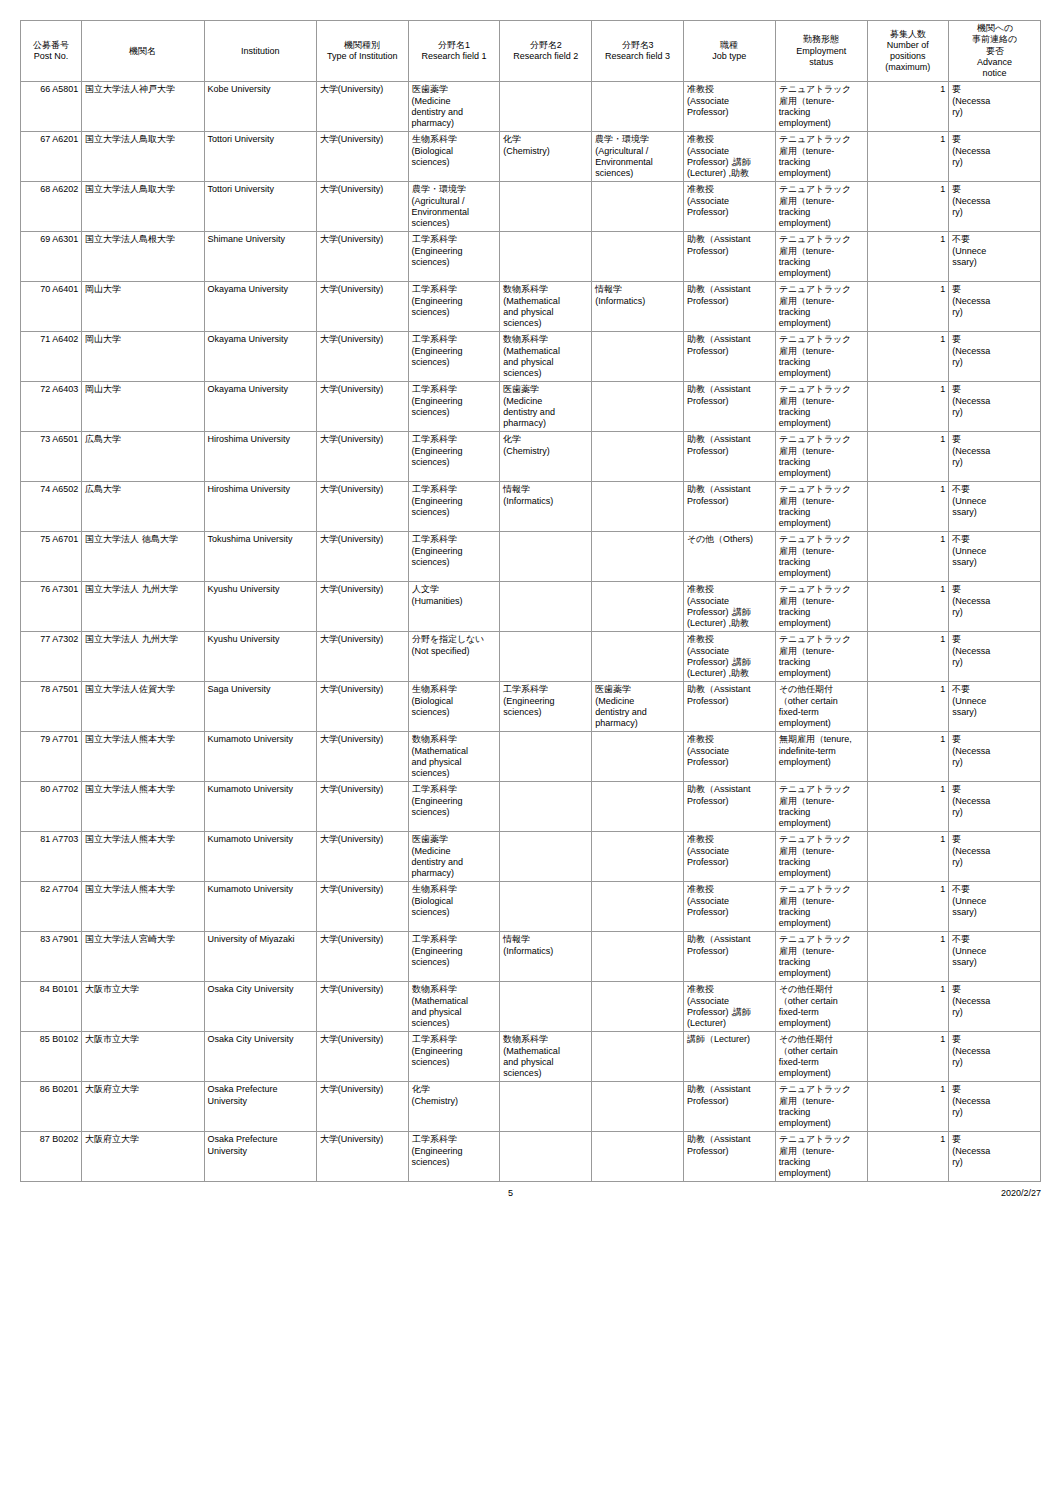| 公募番号 Post No. | 機関名 | Institution | 機関種別 Type of Institution | 分野名1 Research field 1 | 分野名2 Research field 2 | 分野名3 Research field 3 | 職種 Job type | 勤務形態 Employment status | 募集人数 Number of positions (maximum) | 機関への 事前連絡の 要否 Advance notice |
| --- | --- | --- | --- | --- | --- | --- | --- | --- | --- | --- |
| 66 A5801 | 国立大学法人神戸大学 | Kobe University | 大学(University) | 医歯薬学 (Medicine dentistry and pharmacy) | | | 准教授 (Associate Professor) | テニュアトラック 雇用（tenure- tracking employment) | 1 | 要 (Necessa ry) |
| 67 A6201 | 国立大学法人鳥取大学 | Tottori University | 大学(University) | 生物系科学 (Biological sciences) | 化学 (Chemistry) | 農学・環境学 (Agricultural / Environmental sciences) | 准教授 (Associate Professor) ,講師 (Lecturer) ,助教 | テニュアトラック 雇用（tenure- tracking employment) | 1 | 要 (Necessa ry) |
| 68 A6202 | 国立大学法人鳥取大学 | Tottori University | 大学(University) | 農学・環境学 (Agricultural / Environmental sciences) | | | 准教授 (Associate Professor) | テニュアトラック 雇用（tenure- tracking employment) | 1 | 要 (Necessa ry) |
| 69 A6301 | 国立大学法人島根大学 | Shimane University | 大学(University) | 工学系科学 (Engineering sciences) | | | 助教（Assistant Professor) | テニュアトラック 雇用（tenure- tracking employment) | 1 | 不要 (Unnece ssary) |
| 70 A6401 | 岡山大学 | Okayama University | 大学(University) | 工学系科学 (Engineering sciences) | 数物系科学 (Mathematical and physical sciences) | 情報学 (Informatics) | 助教（Assistant Professor) | テニュアトラック 雇用（tenure- tracking employment) | 1 | 要 (Necessa ry) |
| 71 A6402 | 岡山大学 | Okayama University | 大学(University) | 工学系科学 (Engineering sciences) | 数物系科学 (Mathematical and physical sciences) | | 助教（Assistant Professor) | テニュアトラック 雇用（tenure- tracking employment) | 1 | 要 (Necessa ry) |
| 72 A6403 | 岡山大学 | Okayama University | 大学(University) | 工学系科学 (Engineering sciences) | 医歯薬学 (Medicine dentistry and pharmacy) | | 助教（Assistant Professor) | テニュアトラック 雇用（tenure- tracking employment) | 1 | 要 (Necessa ry) |
| 73 A6501 | 広島大学 | Hiroshima University | 大学(University) | 工学系科学 (Engineering sciences) | 化学 (Chemistry) | | 助教（Assistant Professor) | テニュアトラック 雇用（tenure- tracking employment) | 1 | 要 (Necessa ry) |
| 74 A6502 | 広島大学 | Hiroshima University | 大学(University) | 工学系科学 (Engineering sciences) | 情報学 (Informatics) | | 助教（Assistant Professor) | テニュアトラック 雇用（tenure- tracking employment) | 1 | 不要 (Unnece ssary) |
| 75 A6701 | 国立大学法人 徳島大学 | Tokushima University | 大学(University) | 工学系科学 (Engineering sciences) | | | その他（Others) | テニュアトラック 雇用（tenure- tracking employment) | 1 | 不要 (Unnece ssary) |
| 76 A7301 | 国立大学法人 九州大学 | Kyushu University | 大学(University) | 人文学 (Humanities) | | | 准教授 (Associate Professor) ,講師 (Lecturer) ,助教 | テニュアトラック 雇用（tenure- tracking employment) | 1 | 要 (Necessa ry) |
| 77 A7302 | 国立大学法人 九州大学 | Kyushu University | 大学(University) | 分野を指定しない (Not specified) | | | 准教授 (Associate Professor) ,講師 (Lecturer) ,助教 | テニュアトラック 雇用（tenure- tracking employment) | 1 | 要 (Necessa ry) |
| 78 A7501 | 国立大学法人佐賀大学 | Saga University | 大学(University) | 生物系科学 (Biological sciences) | 工学系科学 (Engineering sciences) | 医歯薬学 (Medicine dentistry and pharmacy) | 助教（Assistant Professor) | その他任期付 （other certain fixed-term employment) | 1 | 不要 (Unnece ssary) |
| 79 A7701 | 国立大学法人熊本大学 | Kumamoto University | 大学(University) | 数物系科学 (Mathematical and physical sciences) | | | 准教授 (Associate Professor) | 無期雇用（tenure, indefinite-term employment) | 1 | 要 (Necessa ry) |
| 80 A7702 | 国立大学法人熊本大学 | Kumamoto University | 大学(University) | 工学系科学 (Engineering sciences) | | | 助教（Assistant Professor) | テニュアトラック 雇用（tenure- tracking employment) | 1 | 要 (Necessa ry) |
| 81 A7703 | 国立大学法人熊本大学 | Kumamoto University | 大学(University) | 医歯薬学 (Medicine dentistry and pharmacy) | | | 准教授 (Associate Professor) | テニュアトラック 雇用（tenure- tracking employment) | 1 | 要 (Necessa ry) |
| 82 A7704 | 国立大学法人熊本大学 | Kumamoto University | 大学(University) | 生物系科学 (Biological sciences) | | | 准教授 (Associate Professor) | テニュアトラック 雇用（tenure- tracking employment) | 1 | 不要 (Unnece ssary) |
| 83 A7901 | 国立大学法人宮崎大学 | University of Miyazaki | 大学(University) | 工学系科学 (Engineering sciences) | 情報学 (Informatics) | | 助教（Assistant Professor) | テニュアトラック 雇用（tenure- tracking employment) | 1 | 不要 (Unnece ssary) |
| 84 B0101 | 大阪市立大学 | Osaka City University | 大学(University) | 数物系科学 (Mathematical and physical sciences) | | | 准教授 (Associate Professor) ,講師 (Lecturer) | その他任期付 （other certain fixed-term employment) | 1 | 要 (Necessa ry) |
| 85 B0102 | 大阪市立大学 | Osaka City University | 大学(University) | 工学系科学 (Engineering sciences) | 数物系科学 (Mathematical and physical sciences) | | 講師（Lecturer) | その他任期付 （other certain fixed-term employment) | 1 | 要 (Necessa ry) |
| 86 B0201 | 大阪府立大学 | Osaka Prefecture University | 大学(University) | 化学 (Chemistry) | | | 助教（Assistant Professor) | テニュアトラック 雇用（tenure- tracking employment) | 1 | 要 (Necessa ry) |
| 87 B0202 | 大阪府立大学 | Osaka Prefecture University | 大学(University) | 工学系科学 (Engineering sciences) | | | 助教（Assistant Professor) | テニュアトラック 雇用（tenure- tracking employment) | 1 | 要 (Necessa ry) |
5 2020/2/27